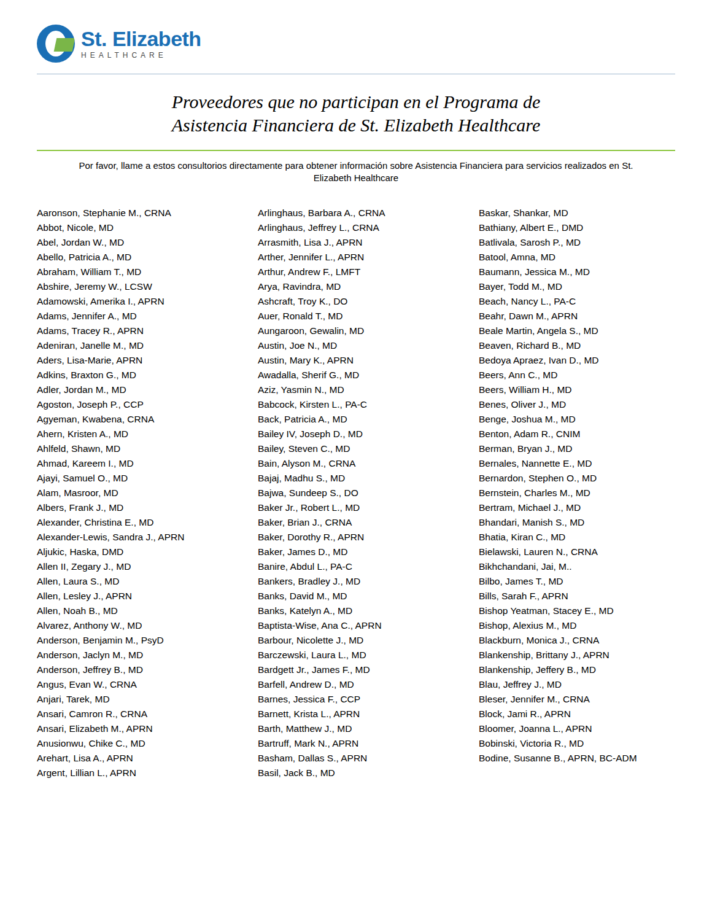St. Elizabeth
HEALTHCARE
Proveedores que no participan en el Programa de
Asistencia Financiera de St. Elizabeth Healthcare
Por favor, llame a estos consultorios directamente para obtener información sobre Asistencia Financiera para servicios realizados en St. Elizabeth Healthcare
Aaronson, Stephanie M., CRNA
Abbot, Nicole, MD
Abel, Jordan W., MD
Abello, Patricia A., MD
Abraham, William T., MD
Abshire, Jeremy W., LCSW
Adamowski, Amerika I., APRN
Adams, Jennifer A., MD
Adams, Tracey R., APRN
Adeniran, Janelle M., MD
Aders, Lisa-Marie, APRN
Adkins, Braxton G., MD
Adler, Jordan M., MD
Agoston, Joseph P., CCP
Agyeman, Kwabena, CRNA
Ahern, Kristen A., MD
Ahlfeld, Shawn, MD
Ahmad, Kareem I., MD
Ajayi, Samuel O., MD
Alam, Masroor, MD
Albers, Frank J., MD
Alexander, Christina E., MD
Alexander-Lewis, Sandra J., APRN
Aljukic, Haska, DMD
Allen II, Zegary J., MD
Allen, Laura S., MD
Allen, Lesley J., APRN
Allen, Noah B., MD
Alvarez, Anthony W., MD
Anderson, Benjamin M., PsyD
Anderson, Jaclyn M., MD
Anderson, Jeffrey B., MD
Angus, Evan W., CRNA
Anjari, Tarek, MD
Ansari, Camron R., CRNA
Ansari, Elizabeth M., APRN
Anusionwu, Chike C., MD
Arehart, Lisa A., APRN
Argent, Lillian L., APRN
Arlinghaus, Barbara A., CRNA
Arlinghaus, Jeffrey L., CRNA
Arrasmith, Lisa J., APRN
Arther, Jennifer L., APRN
Arthur, Andrew F., LMFT
Arya, Ravindra, MD
Ashcraft, Troy K., DO
Auer, Ronald T., MD
Aungaroon, Gewalin, MD
Austin, Joe N., MD
Austin, Mary K., APRN
Awadalla, Sherif G., MD
Aziz, Yasmin N., MD
Babcock, Kirsten L., PA-C
Back, Patricia A., MD
Bailey IV, Joseph D., MD
Bailey, Steven C., MD
Bain, Alyson M., CRNA
Bajaj, Madhu S., MD
Bajwa, Sundeep S., DO
Baker Jr., Robert L., MD
Baker, Brian J., CRNA
Baker, Dorothy R., APRN
Baker, James D., MD
Banire, Abdul L., PA-C
Bankers, Bradley J., MD
Banks, David M., MD
Banks, Katelyn A., MD
Baptista-Wise, Ana C., APRN
Barbour, Nicolette J., MD
Barczewski, Laura L., MD
Bardgett Jr., James F., MD
Barfell, Andrew D., MD
Barnes, Jessica F., CCP
Barnett, Krista L., APRN
Barth, Matthew J., MD
Bartruff, Mark N., APRN
Basham, Dallas S., APRN
Basil, Jack B., MD
Baskar, Shankar, MD
Bathiany, Albert E., DMD
Batlivala, Sarosh P., MD
Batool, Amna, MD
Baumann, Jessica M., MD
Bayer, Todd M., MD
Beach, Nancy L., PA-C
Beahr, Dawn M., APRN
Beale Martin, Angela S., MD
Beaven, Richard B., MD
Bedoya Apraez, Ivan D., MD
Beers, Ann C., MD
Beers, William H., MD
Benes, Oliver J., MD
Benge, Joshua M., MD
Benton, Adam R., CNIM
Berman, Bryan J., MD
Bernales, Nannette E., MD
Bernardon, Stephen O., MD
Bernstein, Charles M., MD
Bertram, Michael J., MD
Bhandari, Manish S., MD
Bhatia, Kiran C., MD
Bielawski, Lauren N., CRNA
Bikhchandani, Jai, M..
Bilbo, James T., MD
Bills, Sarah F., APRN
Bishop Yeatman, Stacey E., MD
Bishop, Alexius M., MD
Blackburn, Monica J., CRNA
Blankenship, Brittany J., APRN
Blankenship, Jeffery B., MD
Blau, Jeffrey J., MD
Bleser, Jennifer M., CRNA
Block, Jami R., APRN
Bloomer, Joanna L., APRN
Bobinski, Victoria R., MD
Bodine, Susanne B., APRN, BC-ADM